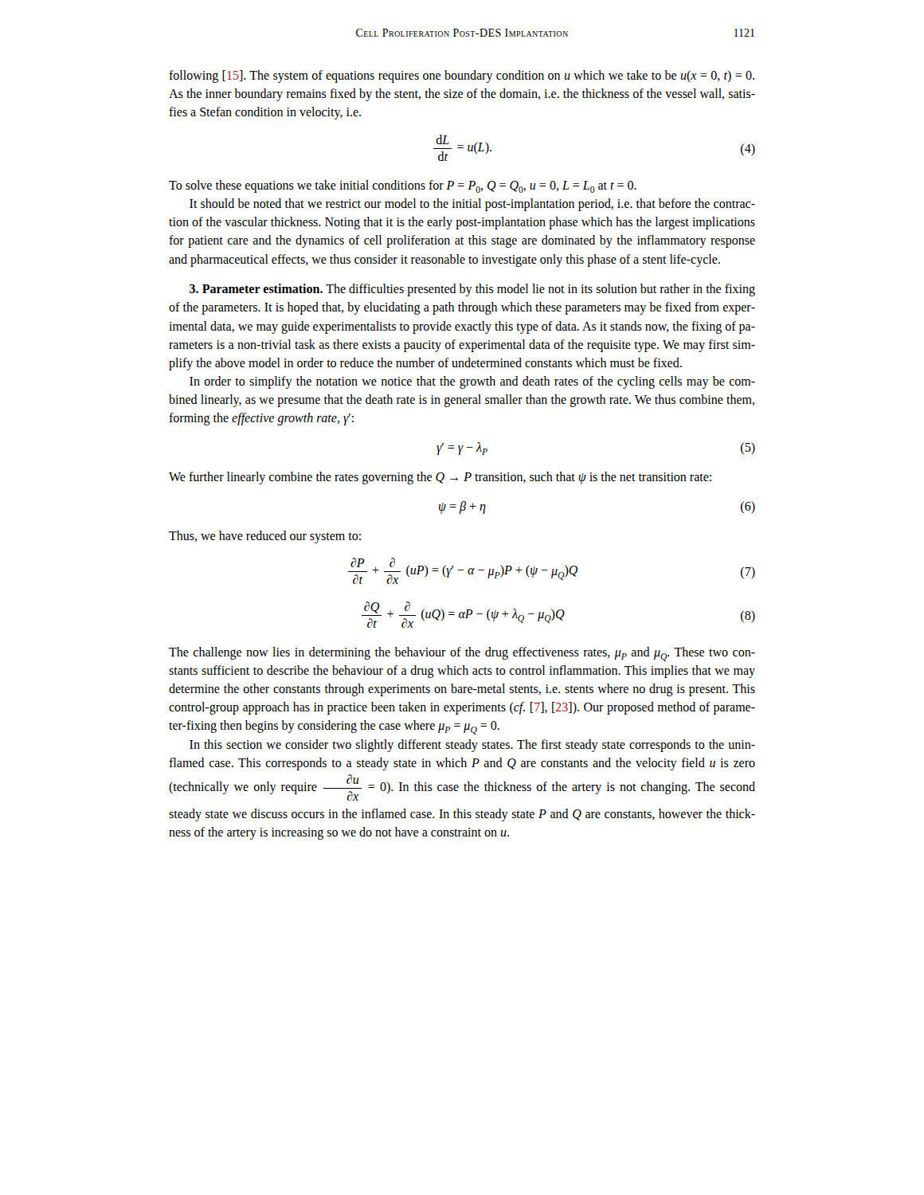Cell Proliferation Post-DES Implantation 1121
following [15]. The system of equations requires one boundary condition on u which we take to be u(x = 0, t) = 0. As the inner boundary remains fixed by the stent, the size of the domain, i.e. the thickness of the vessel wall, satisfies a Stefan condition in velocity, i.e.
dL dt = u(L). (4)
To solve these equations we take initial conditions for P = P0, Q = Q0, u = 0, L = L0 at t = 0.
It should be noted that we restrict our model to the initial post-implantation period, i.e. that before the contraction of the vascular thickness. Noting that it is the early post-implantation phase which has the largest implications for patient care and the dynamics of cell proliferation at this stage are dominated by the inflammatory response and pharmaceutical effects, we thus consider it reasonable to investigate only this phase of a stent life-cycle.
3. Parameter estimation. The difficulties presented by this model lie not in its solution but rather in the fixing of the parameters. It is hoped that, by elucidating a path through which these parameters may be fixed from experimental data, we may guide experimentalists to provide exactly this type of data. As it stands now, the fixing of parameters is a non-trivial task as there exists a paucity of experimental data of the requisite type. We may first simplify the above model in order to reduce the number of undetermined constants which must be fixed.
In order to simplify the notation we notice that the growth and death rates of the cycling cells may be combined linearly, as we presume that the death rate is in general smaller than the growth rate. We thus combine them, forming the effective growth rate, γ′:
γ′ = γ − λP (5)
We further linearly combine the rates governing the Q → P transition, such that ψ is the net transition rate:
ψ = β + η (6)
Thus, we have reduced our system to:
∂P∂t + ∂∂x (uP) = (γ′ − α − μP)P + (ψ − μQ)Q (7)
∂Q∂t + ∂∂x (uQ) = αP − (ψ + λQ − μQ)Q (8)
The challenge now lies in determining the behaviour of the drug effectiveness rates, μP and μQ. These two constants sufficient to describe the behaviour of a drug which acts to control inflammation. This implies that we may determine the other constants through experiments on bare-metal stents, i.e. stents where no drug is present. This control-group approach has in practice been taken in experiments (cf. [7], [23]). Our proposed method of parameter-fixing then begins by considering the case where μP = μQ = 0.
In this section we consider two slightly different steady states. The first steady state corresponds to the uninflamed case. This corresponds to a steady state in which P and Q are constants and the velocity field u is zero (technically we only require ∂u∂x = 0). In this case the thickness of the artery is not changing. The second steady state we discuss occurs in the inflamed case. In this steady state P and Q are constants, however the thickness of the artery is increasing so we do not have a constraint on u.